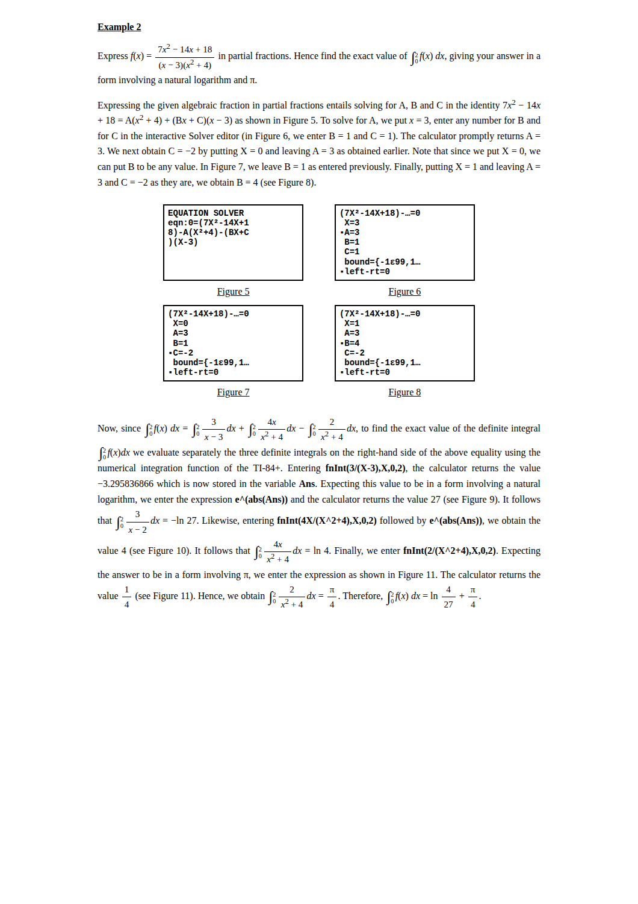Example 2
Express f(x) = 7x2 − 14x + 18(x − 3)(x2 + 4) in partial fractions. Hence find the exact value of ∫20 f(x) dx, giving your answer in a form involving a natural logarithm and π.
Expressing the given algebraic fraction in partial fractions entails solving for A, B and C in the identity 7x2 − 14x + 18 = A(x2 + 4) + (Bx + C)(x − 3) as shown in Figure 5. To solve for A, we put x = 3, enter any number for B and for C in the interactive Solver editor (in Figure 6, we enter B = 1 and C = 1). The calculator promptly returns A = 3. We next obtain C = −2 by putting X = 0 and leaving A = 3 as obtained earlier. Note that since we put X = 0, we can put B to be any value. In Figure 7, we leave B = 1 as entered previously. Finally, putting X = 1 and leaving A = 3 and C = −2 as they are, we obtain B = 4 (see Figure 8).
| EQUATION SOLVER eqn:0=(7X²-14X+1 8)-A(X²+4)-(BX+C )(X-3) Figure 5 | (7X²-14X+18)-…=0 X=3 ▪A=3 B=1 C=1 bound={-1ε99,1… ▪left-rt=0 Figure 6 |
| (7X²-14X+18)-…=0 X=0 A=3 B=1 ▪C=-2 bound={-1ε99,1… ▪left-rt=0 Figure 7 | (7X²-14X+18)-…=0 X=1 A=3 ▪B=4 C=-2 bound={-1ε99,1… ▪left-rt=0 Figure 8 |
Now, since ∫20 f(x) dx = ∫203 x − 3 dx + ∫204x x2 + 4 dx − ∫202 x2 + 4 dx, to find the exact value of the definite integral ∫20 f(x)dx we evaluate separately the three definite integrals on the right-hand side of the above equality using the numerical integration function of the TI-84+. Entering fnInt(3/(X-3),X,0,2), the calculator returns the value −3.295836866 which is now stored in the variable Ans. Expecting this value to be in a form involving a natural logarithm, we enter the expression e^(abs(Ans)) and the calculator returns the value 27 (see Figure 9). It follows that ∫203 x − 2 dx = −ln 27. Likewise, entering fnInt(4X/(X^2+4),X,0,2) followed by e^(abs(Ans)), we obtain the value 4 (see Figure 10). It follows that ∫204x x2 + 4 dx = ln 4. Finally, we enter fnInt(2/(X^2+4),X,0,2). Expecting the answer to be in a form involving π, we enter the expression as shown in Figure 11. The calculator returns the value 14 (see Figure 11). Hence, we obtain ∫202 x2 + 4 dx = π 4. Therefore, ∫20 f(x) dx = ln 427 + π 4.